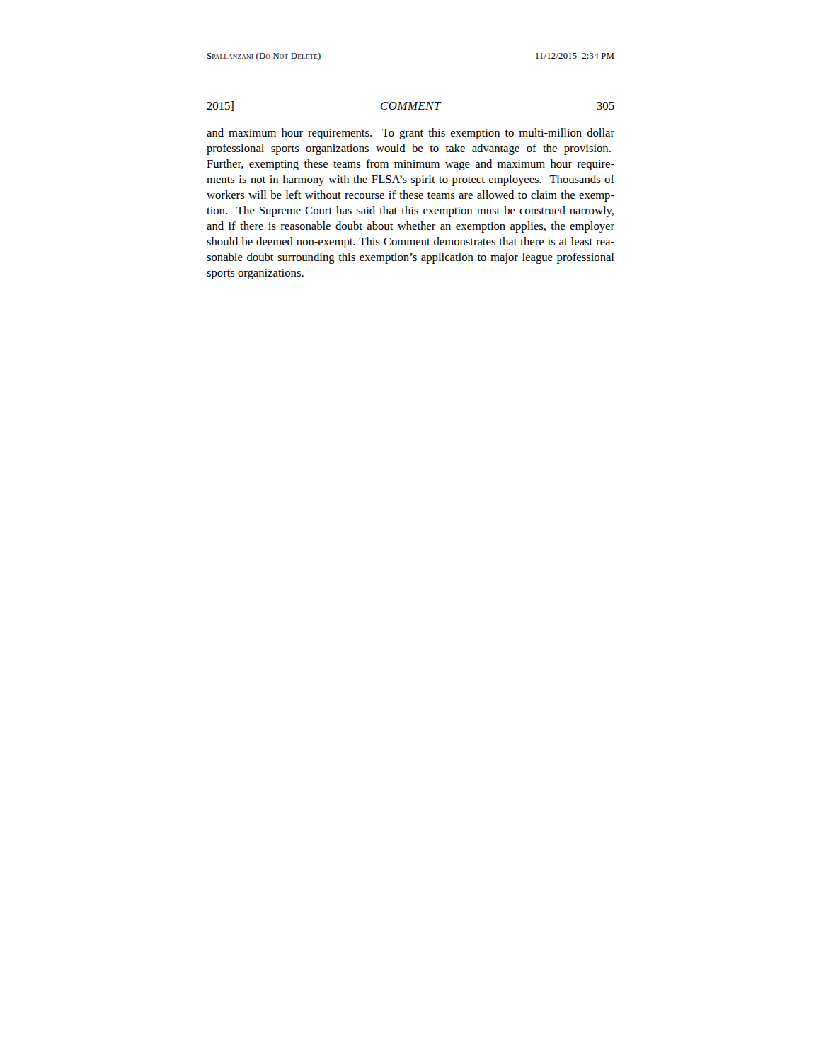Spallanzani (Do Not Delete) 11/12/2015 2:34 PM
2015] COMMENT 305
and maximum hour requirements. To grant this exemption to multi-million dollar professional sports organizations would be to take advantage of the provision. Further, exempting these teams from minimum wage and maximum hour requirements is not in harmony with the FLSA’s spirit to protect employees. Thousands of workers will be left without recourse if these teams are allowed to claim the exemption. The Supreme Court has said that this exemption must be construed narrowly, and if there is reasonable doubt about whether an exemption applies, the employer should be deemed non-exempt. This Comment demonstrates that there is at least reasonable doubt surrounding this exemption’s application to major league professional sports organizations.